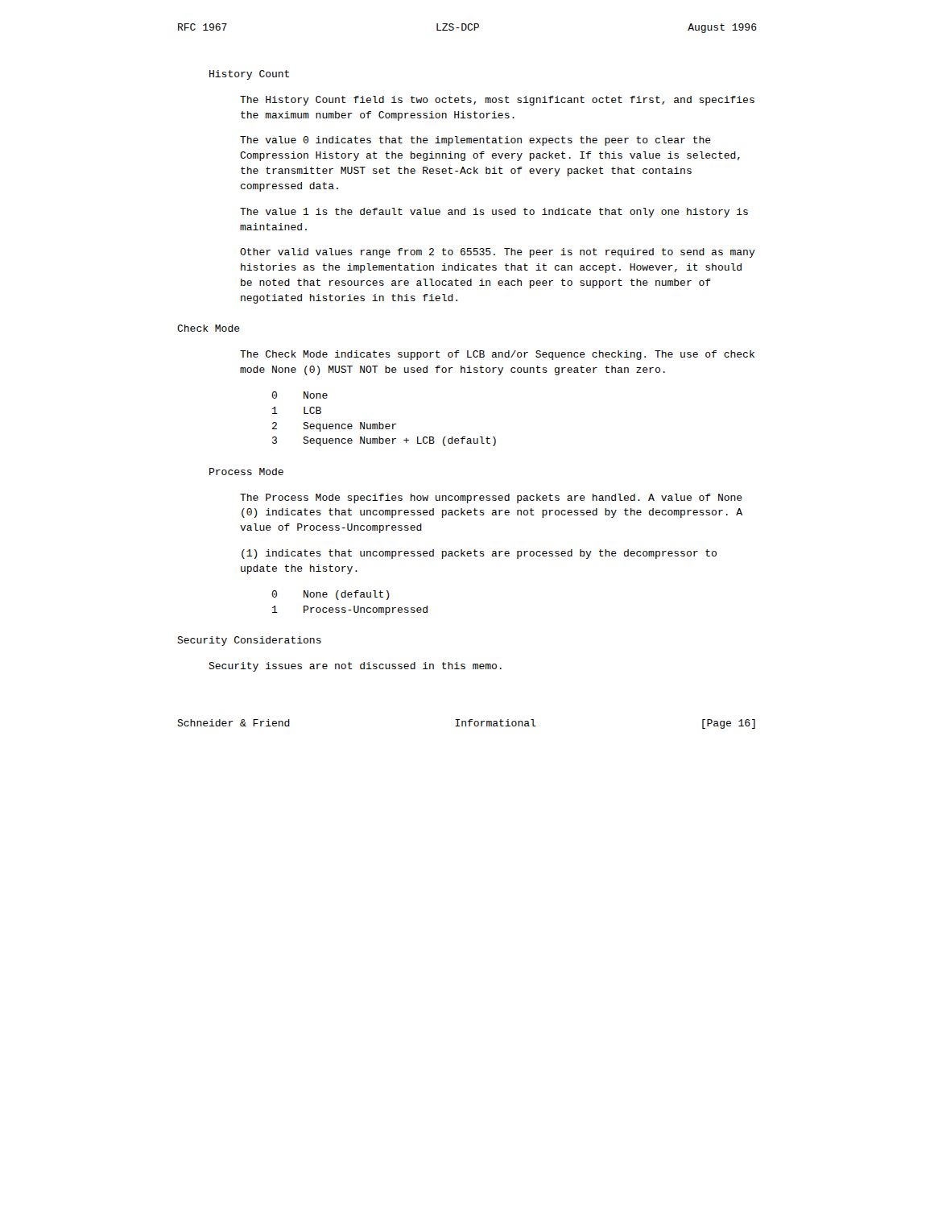RFC 1967 LZS-DCP August 1996
History Count
The History Count field is two octets, most significant octet first, and specifies the maximum number of Compression Histories.
The value 0 indicates that the implementation expects the peer to clear the Compression History at the beginning of every packet. If this value is selected, the transmitter MUST set the Reset-Ack bit of every packet that contains compressed data.
The value 1 is the default value and is used to indicate that only one history is maintained.
Other valid values range from 2 to 65535. The peer is not required to send as many histories as the implementation indicates that it can accept. However, it should be noted that resources are allocated in each peer to support the number of negotiated histories in this field.
Check Mode
The Check Mode indicates support of LCB and/or Sequence checking. The use of check mode None (0) MUST NOT be used for history counts greater than zero.
0 None
1 LCB
2 Sequence Number
3 Sequence Number + LCB (default)
Process Mode
The Process Mode specifies how uncompressed packets are handled. A value of None (0) indicates that uncompressed packets are not processed by the decompressor. A value of Process-Uncompressed
(1) indicates that uncompressed packets are processed by the decompressor to update the history.
0 None (default)
1 Process-Uncompressed
Security Considerations
Security issues are not discussed in this memo.
Schneider & Friend Informational [Page 16]